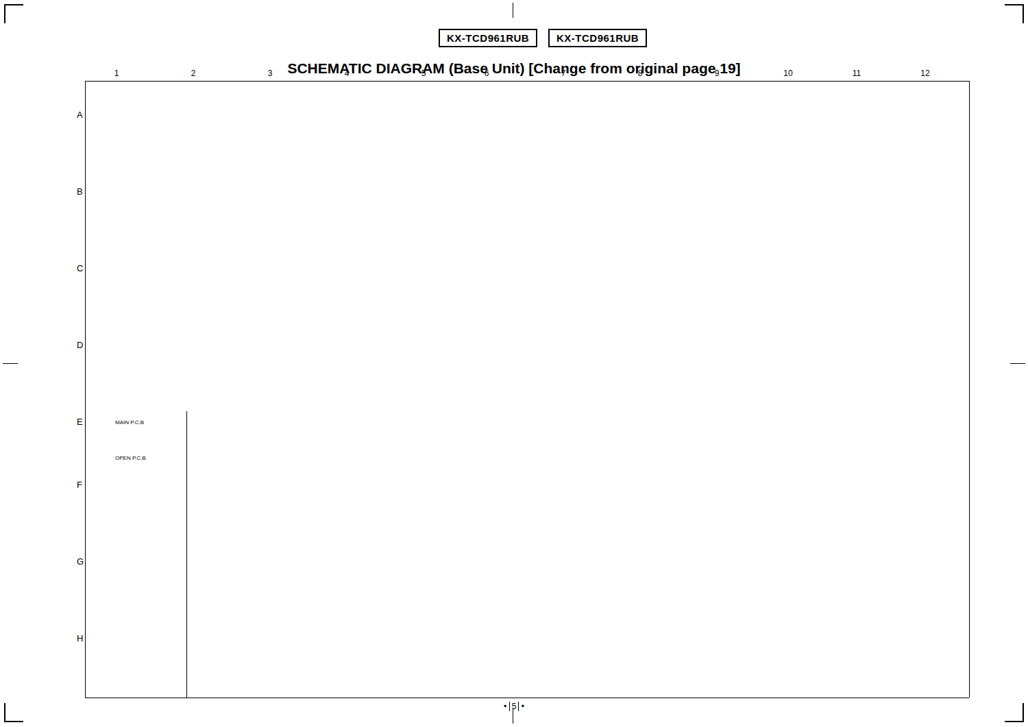KX-TCD961RUB
KX-TCD961RUB
SCHEMATIC DIAGRAM (Base Unit) [Change from original page 19]
1
2
3
4
5
6
7
8
9
10
11
12
A
B
C
D
E
F
G
H
MAIN P.C.B
OPEN P.C.B
• 5 •